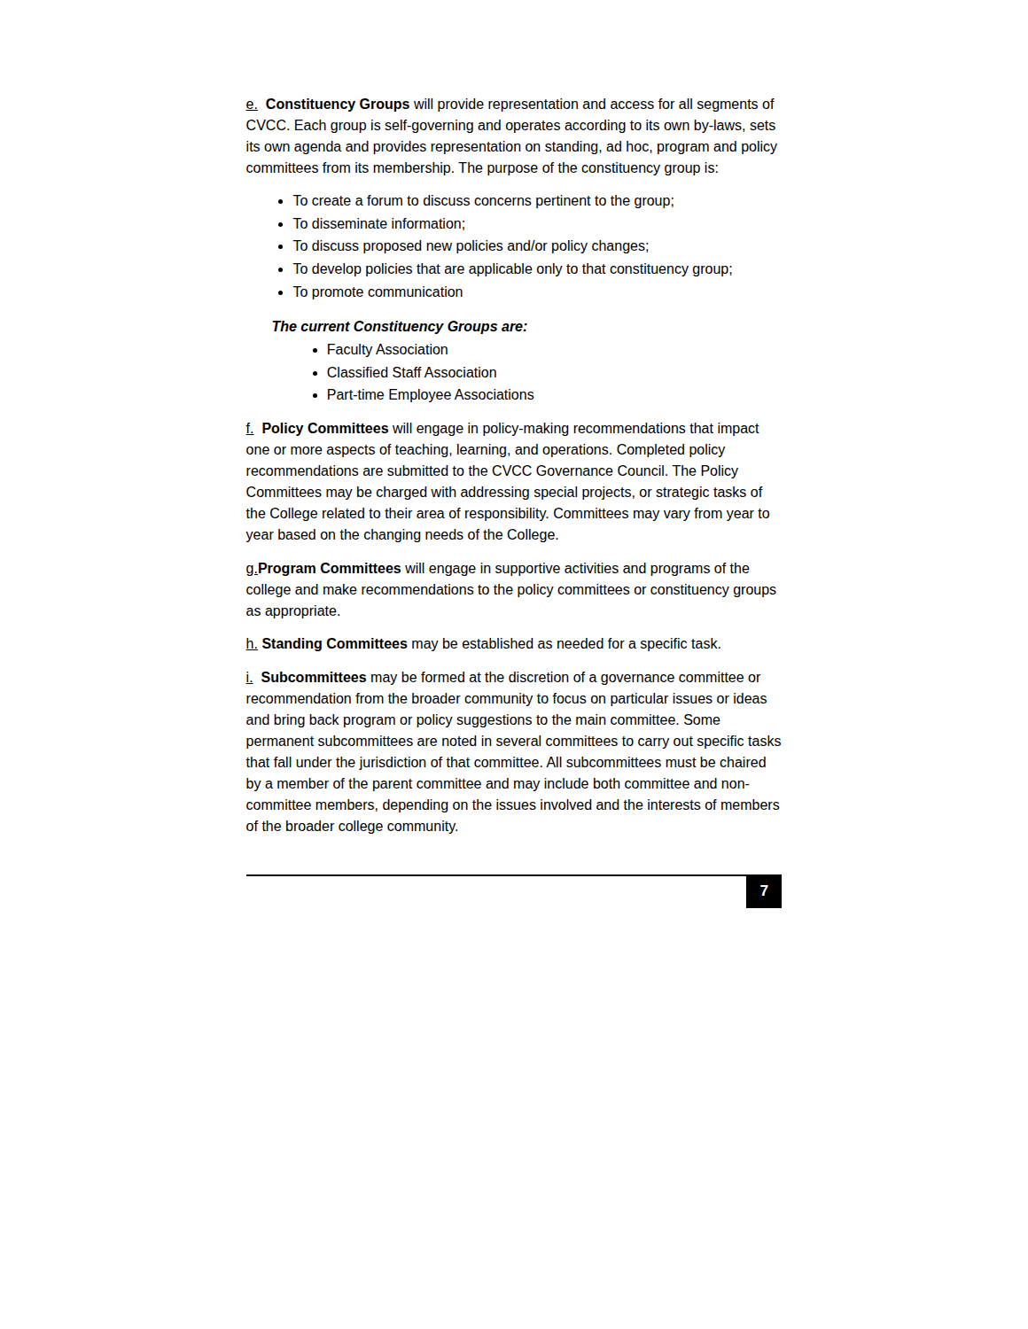e. Constituency Groups will provide representation and access for all segments of CVCC. Each group is self-governing and operates according to its own by-laws, sets its own agenda and provides representation on standing, ad hoc, program and policy committees from its membership. The purpose of the constituency group is:
To create a forum to discuss concerns pertinent to the group;
To disseminate information;
To discuss proposed new policies and/or policy changes;
To develop policies that are applicable only to that constituency group;
To promote communication
The current Constituency Groups are:
Faculty Association
Classified Staff Association
Part-time Employee Associations
f. Policy Committees will engage in policy-making recommendations that impact one or more aspects of teaching, learning, and operations. Completed policy recommendations are submitted to the CVCC Governance Council. The Policy Committees may be charged with addressing special projects, or strategic tasks of the College related to their area of responsibility. Committees may vary from year to year based on the changing needs of the College.
g. Program Committees will engage in supportive activities and programs of the college and make recommendations to the policy committees or constituency groups as appropriate.
h. Standing Committees may be established as needed for a specific task.
i. Subcommittees may be formed at the discretion of a governance committee or recommendation from the broader community to focus on particular issues or ideas and bring back program or policy suggestions to the main committee. Some permanent subcommittees are noted in several committees to carry out specific tasks that fall under the jurisdiction of that committee. All subcommittees must be chaired by a member of the parent committee and may include both committee and non-committee members, depending on the issues involved and the interests of members of the broader college community.
7